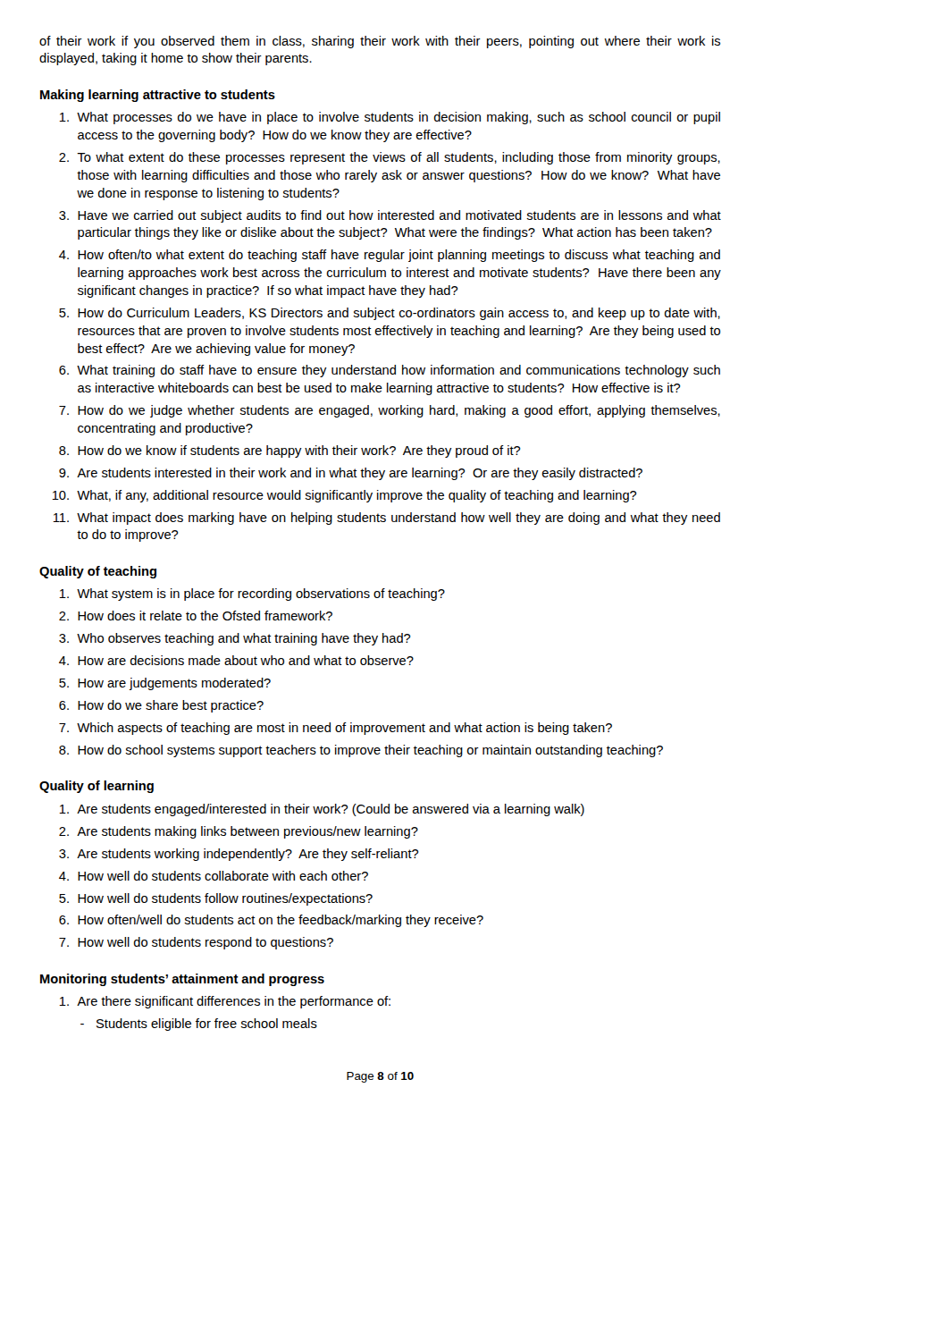of their work if you observed them in class, sharing their work with their peers, pointing out where their work is displayed, taking it home to show their parents.
Making learning attractive to students
What processes do we have in place to involve students in decision making, such as school council or pupil access to the governing body? How do we know they are effective?
To what extent do these processes represent the views of all students, including those from minority groups, those with learning difficulties and those who rarely ask or answer questions? How do we know? What have we done in response to listening to students?
Have we carried out subject audits to find out how interested and motivated students are in lessons and what particular things they like or dislike about the subject? What were the findings? What action has been taken?
How often/to what extent do teaching staff have regular joint planning meetings to discuss what teaching and learning approaches work best across the curriculum to interest and motivate students? Have there been any significant changes in practice? If so what impact have they had?
How do Curriculum Leaders, KS Directors and subject co-ordinators gain access to, and keep up to date with, resources that are proven to involve students most effectively in teaching and learning? Are they being used to best effect? Are we achieving value for money?
What training do staff have to ensure they understand how information and communications technology such as interactive whiteboards can best be used to make learning attractive to students? How effective is it?
How do we judge whether students are engaged, working hard, making a good effort, applying themselves, concentrating and productive?
How do we know if students are happy with their work? Are they proud of it?
Are students interested in their work and in what they are learning? Or are they easily distracted?
What, if any, additional resource would significantly improve the quality of teaching and learning?
What impact does marking have on helping students understand how well they are doing and what they need to do to improve?
Quality of teaching
What system is in place for recording observations of teaching?
How does it relate to the Ofsted framework?
Who observes teaching and what training have they had?
How are decisions made about who and what to observe?
How are judgements moderated?
How do we share best practice?
Which aspects of teaching are most in need of improvement and what action is being taken?
How do school systems support teachers to improve their teaching or maintain outstanding teaching?
Quality of learning
Are students engaged/interested in their work? (Could be answered via a learning walk)
Are students making links between previous/new learning?
Are students working independently? Are they self-reliant?
How well do students collaborate with each other?
How well do students follow routines/expectations?
How often/well do students act on the feedback/marking they receive?
How well do students respond to questions?
Monitoring students’ attainment and progress
Are there significant differences in the performance of:
Students eligible for free school meals
Page 8 of 10